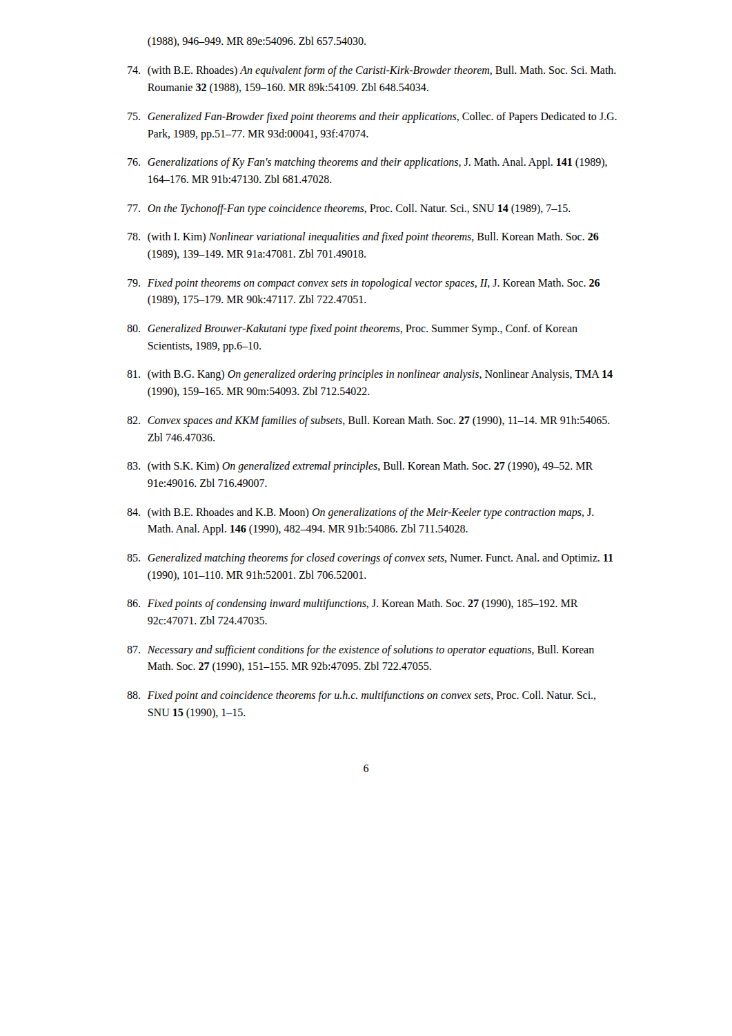(1988), 946–949. MR 89e:54096. Zbl 657.54030.
74.(with B.E. Rhoades) An equivalent form of the Caristi-Kirk-Browder theorem, Bull. Math. Soc. Sci. Math. Roumanie 32 (1988), 159–160. MR 89k:54109. Zbl 648.54034.
75. Generalized Fan-Browder fixed point theorems and their applications, Collec. of Papers Dedicated to J.G. Park, 1989, pp.51–77. MR 93d:00041, 93f:47074.
76. Generalizations of Ky Fan's matching theorems and their applications, J. Math. Anal. Appl. 141 (1989), 164–176. MR 91b:47130. Zbl 681.47028.
77. On the Tychonoff-Fan type coincidence theorems, Proc. Coll. Natur. Sci., SNU 14 (1989), 7–15.
78.(with I. Kim) Nonlinear variational inequalities and fixed point theorems, Bull. Korean Math. Soc. 26 (1989), 139–149. MR 91a:47081. Zbl 701.49018.
79. Fixed point theorems on compact convex sets in topological vector spaces, II, J. Korean Math. Soc. 26 (1989), 175–179. MR 90k:47117. Zbl 722.47051.
80. Generalized Brouwer-Kakutani type fixed point theorems, Proc. Summer Symp., Conf. of Korean Scientists, 1989, pp.6–10.
81.(with B.G. Kang) On generalized ordering principles in nonlinear analysis, Nonlinear Analysis, TMA 14 (1990), 159–165. MR 90m:54093. Zbl 712.54022.
82. Convex spaces and KKM families of subsets, Bull. Korean Math. Soc. 27 (1990), 11–14. MR 91h:54065. Zbl 746.47036.
83.(with S.K. Kim) On generalized extremal principles, Bull. Korean Math. Soc. 27 (1990), 49–52. MR 91e:49016. Zbl 716.49007.
84.(with B.E. Rhoades and K.B. Moon) On generalizations of the Meir-Keeler type contraction maps, J. Math. Anal. Appl. 146 (1990), 482–494. MR 91b:54086. Zbl 711.54028.
85. Generalized matching theorems for closed coverings of convex sets, Numer. Funct. Anal. and Optimiz. 11 (1990), 101–110. MR 91h:52001. Zbl 706.52001.
86. Fixed points of condensing inward multifunctions, J. Korean Math. Soc. 27 (1990), 185–192. MR 92c:47071. Zbl 724.47035.
87. Necessary and sufficient conditions for the existence of solutions to operator equations, Bull. Korean Math. Soc. 27 (1990), 151–155. MR 92b:47095. Zbl 722.47055.
88. Fixed point and coincidence theorems for u.h.c. multifunctions on convex sets, Proc. Coll. Natur. Sci., SNU 15 (1990), 1–15.
6